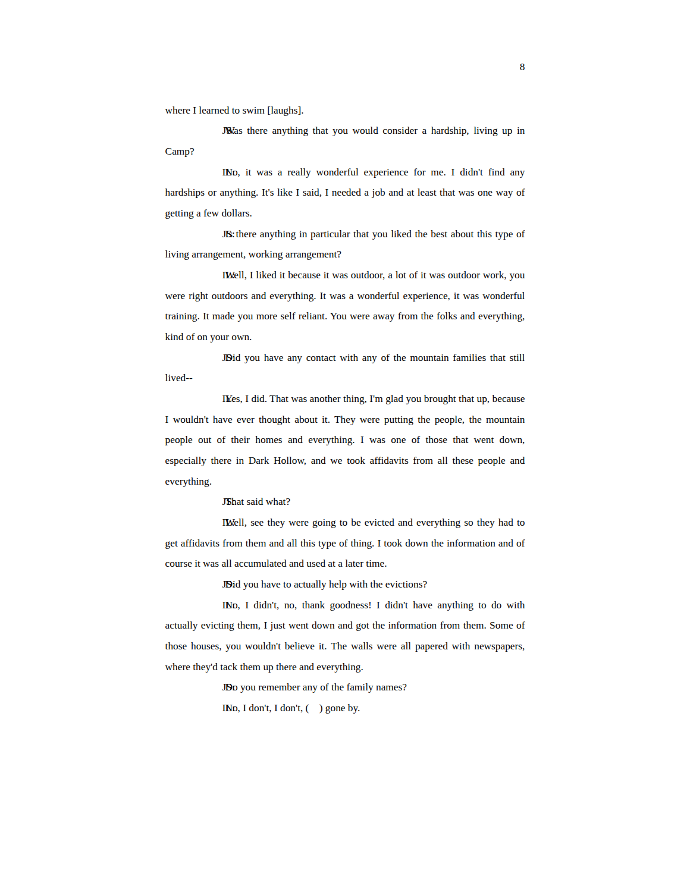8
where I learned to swim [laughs].
JS: Was there anything that you would consider a hardship, living up in Camp?
IL: No, it was a really wonderful experience for me. I didn't find any hardships or anything. It's like I said, I needed a job and at least that was one way of getting a few dollars.
JS: Is there anything in particular that you liked the best about this type of living arrangement, working arrangement?
IL: Well, I liked it because it was outdoor, a lot of it was outdoor work, you were right outdoors and everything. It was a wonderful experience, it was wonderful training. It made you more self reliant. You were away from the folks and everything, kind of on your own.
JS: Did you have any contact with any of the mountain families that still lived--
IL: Yes, I did. That was another thing, I'm glad you brought that up, because I wouldn't have ever thought about it. They were putting the people, the mountain people out of their homes and everything. I was one of those that went down, especially there in Dark Hollow, and we took affidavits from all these people and everything.
JS: That said what?
IL: Well, see they were going to be evicted and everything so they had to get affidavits from them and all this type of thing. I took down the information and of course it was all accumulated and used at a later time.
JS: Did you have to actually help with the evictions?
IL: No, I didn't, no, thank goodness! I didn't have anything to do with actually evicting them, I just went down and got the information from them. Some of those houses, you wouldn't believe it. The walls were all papered with newspapers, where they'd tack them up there and everything.
JS: Do you remember any of the family names?
IL: No, I don't, I don't, ( ) gone by.